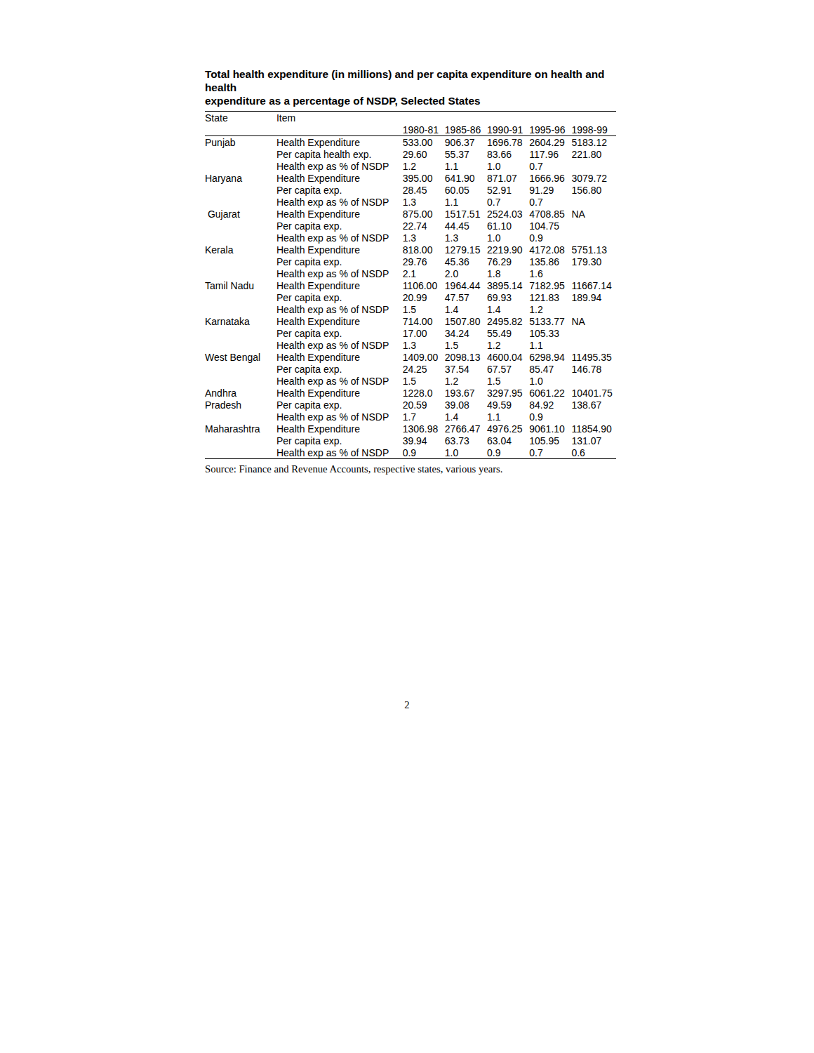Total health expenditure (in millions) and per capita expenditure on health and health
expenditure as a percentage of NSDP, Selected States
| State | Item | | | | | |
| | | 1980-81 | 1985-86 | 1990-91 | 1995-96 | 1998-99 |
| Punjab | Health Expenditure | 533.00 | 906.37 | 1696.78 | 2604.29 | 5183.12 |
| | Per capita health exp. | 29.60 | 55.37 | 83.66 | 117.96 | 221.80 |
| | Health exp as % of NSDP | 1.2 | 1.1 | 1.0 | 0.7 | |
| Haryana | Health Expenditure | 395.00 | 641.90 | 871.07 | 1666.96 | 3079.72 |
| | Per capita exp. | 28.45 | 60.05 | 52.91 | 91.29 | 156.80 |
| | Health exp as % of NSDP | 1.3 | 1.1 | 0.7 | 0.7 | |
| Gujarat | Health Expenditure | 875.00 | 1517.51 | 2524.03 | 4708.85 | NA |
| | Per capita exp. | 22.74 | 44.45 | 61.10 | 104.75 | |
| | Health exp as % of NSDP | 1.3 | 1.3 | 1.0 | 0.9 | |
| Kerala | Health Expenditure | 818.00 | 1279.15 | 2219.90 | 4172.08 | 5751.13 |
| | Per capita exp. | 29.76 | 45.36 | 76.29 | 135.86 | 179.30 |
| | Health exp as % of NSDP | 2.1 | 2.0 | 1.8 | 1.6 | |
| Tamil Nadu | Health Expenditure | 1106.00 | 1964.44 | 3895.14 | 7182.95 | 11667.14 |
| | Per capita exp. | 20.99 | 47.57 | 69.93 | 121.83 | 189.94 |
| | Health exp as % of NSDP | 1.5 | 1.4 | 1.4 | 1.2 | |
| Karnataka | Health Expenditure | 714.00 | 1507.80 | 2495.82 | 5133.77 | NA |
| | Per capita exp. | 17.00 | 34.24 | 55.49 | 105.33 | |
| | Health exp as % of NSDP | 1.3 | 1.5 | 1.2 | 1.1 | |
| West Bengal | Health Expenditure | 1409.00 | 2098.13 | 4600.04 | 6298.94 | 11495.35 |
| | Per capita exp. | 24.25 | 37.54 | 67.57 | 85.47 | 146.78 |
| | Health exp as % of NSDP | 1.5 | 1.2 | 1.5 | 1.0 | |
| Andhra | Health Expenditure | 1228.0 | 193.67 | 3297.95 | 6061.22 | 10401.75 |
| Pradesh | Per capita exp. | 20.59 | 39.08 | 49.59 | 84.92 | 138.67 |
| | Health exp as % of NSDP | 1.7 | 1.4 | 1.1 | 0.9 | |
| Maharashtra | Health Expenditure | 1306.98 | 2766.47 | 4976.25 | 9061.10 | 11854.90 |
| | Per capita exp. | 39.94 | 63.73 | 63.04 | 105.95 | 131.07 |
| | Health exp as % of NSDP | 0.9 | 1.0 | 0.9 | 0.7 | 0.6 |
Source: Finance and Revenue Accounts, respective states, various years.
2